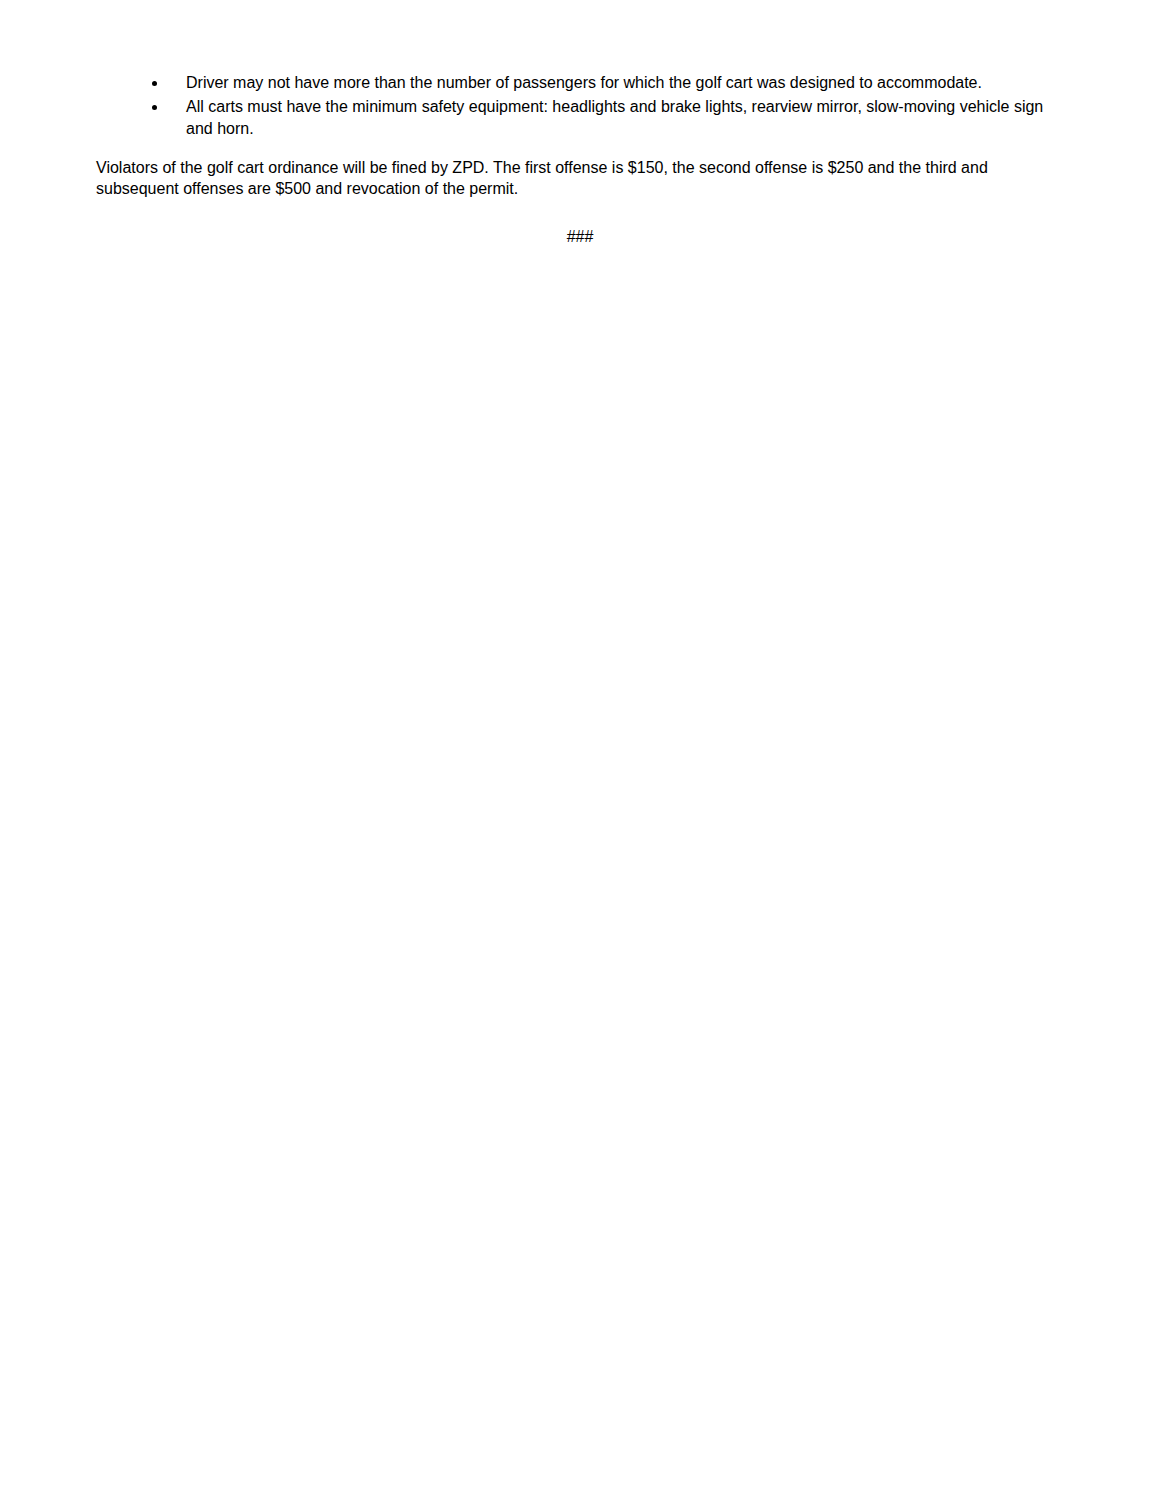Driver may not have more than the number of passengers for which the golf cart was designed to accommodate.
All carts must have the minimum safety equipment: headlights and brake lights, rearview mirror, slow-moving vehicle sign and horn.
Violators of the golf cart ordinance will be fined by ZPD. The first offense is $150, the second offense is $250 and the third and subsequent offenses are $500 and revocation of the permit.
###